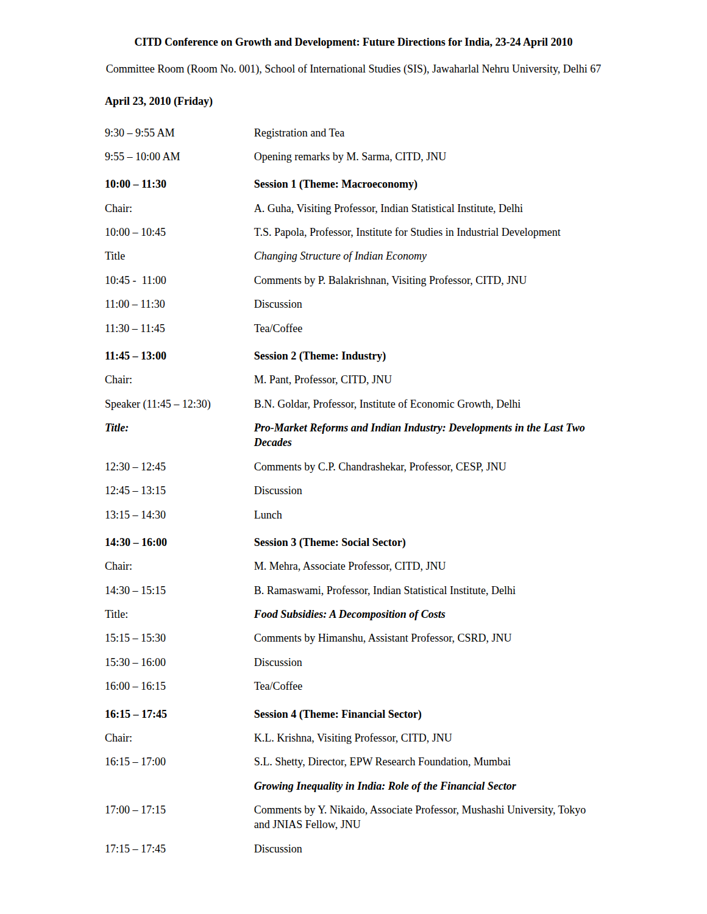CITD Conference on Growth and Development: Future Directions for India, 23-24 April 2010
Committee Room (Room No. 001), School of International Studies (SIS), Jawaharlal Nehru University, Delhi 67
April 23, 2010 (Friday)
| 9:30 – 9:55 AM | Registration and Tea |
| 9:55 – 10:00 AM | Opening remarks by M. Sarma, CITD, JNU |
| 10:00 – 11:30 | Session 1 (Theme: Macroeconomy) |
| Chair: | A. Guha, Visiting Professor, Indian Statistical Institute, Delhi |
| 10:00 – 10:45 | T.S. Papola, Professor, Institute for Studies in Industrial Development |
| Title | Changing Structure of Indian Economy |
| 10:45 - 11:00 | Comments by P. Balakrishnan, Visiting Professor, CITD, JNU |
| 11:00 – 11:30 | Discussion |
| 11:30 – 11:45 | Tea/Coffee |
| 11:45 – 13:00 | Session 2 (Theme: Industry) |
| Chair: | M. Pant, Professor, CITD, JNU |
| Speaker (11:45 – 12:30) | B.N. Goldar, Professor, Institute of Economic Growth, Delhi |
| Title: | Pro-Market Reforms and Indian Industry: Developments in the Last Two Decades |
| 12:30 – 12:45 | Comments by C.P. Chandrashekar, Professor, CESP, JNU |
| 12:45 – 13:15 | Discussion |
| 13:15 – 14:30 | Lunch |
| 14:30 – 16:00 | Session 3 (Theme: Social Sector) |
| Chair: | M. Mehra, Associate Professor, CITD, JNU |
| 14:30 – 15:15 | B. Ramaswami, Professor, Indian Statistical Institute, Delhi |
| Title: | Food Subsidies: A Decomposition of Costs |
| 15:15 – 15:30 | Comments by Himanshu, Assistant Professor, CSRD, JNU |
| 15:30 – 16:00 | Discussion |
| 16:00 – 16:15 | Tea/Coffee |
| 16:15 – 17:45 | Session 4 (Theme: Financial Sector) |
| Chair: | K.L. Krishna, Visiting Professor, CITD, JNU |
| 16:15 – 17:00 | S.L. Shetty, Director, EPW Research Foundation, Mumbai |
| | Growing Inequality in India: Role of the Financial Sector |
| 17:00 – 17:15 | Comments by Y. Nikaido, Associate Professor, Mushashi University, Tokyo and JNIAS Fellow, JNU |
| 17:15 – 17:45 | Discussion |